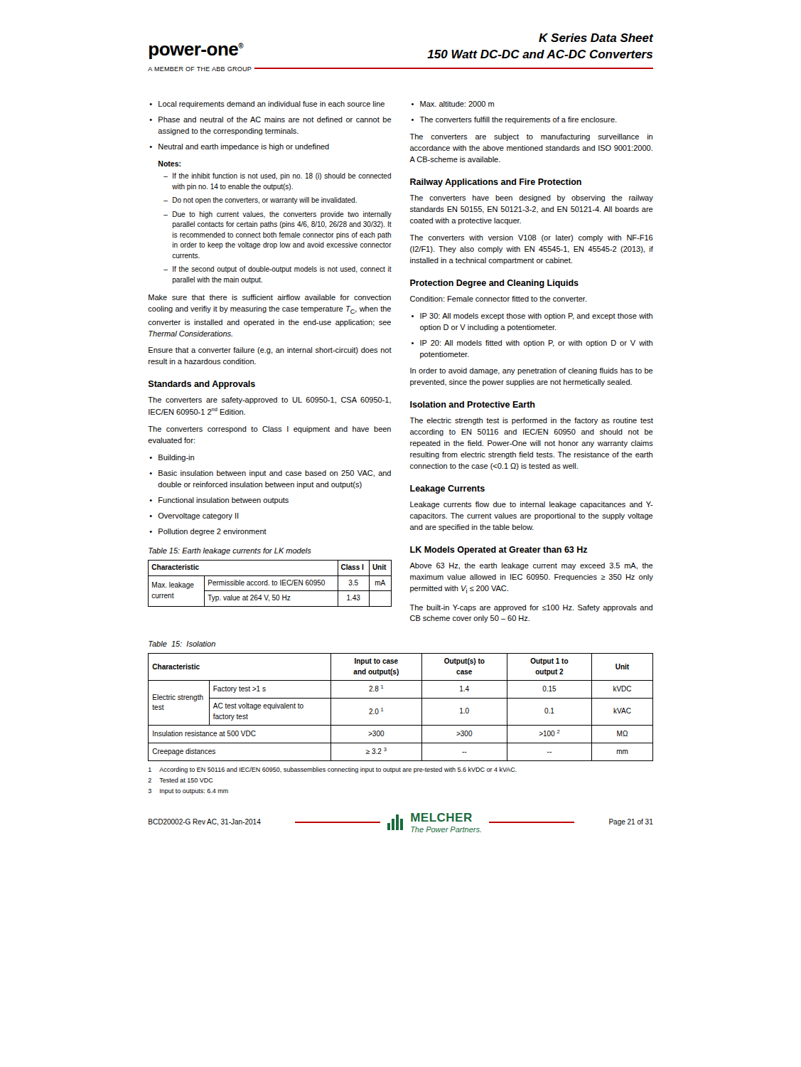K Series Data Sheet
150 Watt DC-DC and AC-DC Converters
power-one®
A MEMBER OF THE ABB GROUP
Local requirements demand an individual fuse in each source line
Phase and neutral of the AC mains are not defined or cannot be assigned to the corresponding terminals.
Neutral and earth impedance is high or undefined
Notes:
If the inhibit function is not used, pin no. 18 (i) should be connected with pin no. 14 to enable the output(s).
Do not open the converters, or warranty will be invalidated.
Due to high current values, the converters provide two internally parallel contacts for certain paths (pins 4/6, 8/10, 26/28 and 30/32). It is recommended to connect both female connector pins of each path in order to keep the voltage drop low and avoid excessive connector currents.
If the second output of double-output models is not used, connect it parallel with the main output.
Make sure that there is sufficient airflow available for convection cooling and verifiy it by measuring the case temperature TC, when the converter is installed and operated in the end-use application; see Thermal Considerations.
Ensure that a converter failure (e.g, an internal short-circuit) does not result in a hazardous condition.
Standards and Approvals
The converters are safety-approved to UL 60950-1, CSA 60950-1, IEC/EN 60950-1 2nd Edition.
The converters correspond to Class I equipment and have been evaluated for:
Building-in
Basic insulation between input and case based on 250 VAC, and double or reinforced insulation between input and output(s)
Functional insulation between outputs
Overvoltage category II
Pollution degree 2 environment
Table 15: Earth leakage currents for LK models
| Characteristic | Class I | Unit |
| --- | --- | --- |
| Max. leakage current | Permissible accord. to IEC/EN 60950 | 3.5 | mA |
| Typ. value at 264 V, 50 Hz | 1.43 | |
Max. altitude: 2000 m
The converters fulfill the requirements of a fire enclosure.
The converters are subject to manufacturing surveillance in accordance with the above mentioned standards and ISO 9001:2000. A CB-scheme is available.
Railway Applications and Fire Protection
The converters have been designed by observing the railway standards EN 50155, EN 50121-3-2, and EN 50121-4. All boards are coated with a protective lacquer.
The converters with version V108 (or later) comply with NF-F16 (I2/F1). They also comply with EN 45545-1, EN 45545-2 (2013), if installed in a technical compartment or cabinet.
Protection Degree and Cleaning Liquids
Condition: Female connector fitted to the converter.
IP 30: All models except those with option P, and except those with option D or V including a potentiometer.
IP 20: All models fitted with option P, or with option D or V with potentiometer.
In order to avoid damage, any penetration of cleaning fluids has to be prevented, since the power supplies are not hermetically sealed.
Isolation and Protective Earth
The electric strength test is performed in the factory as routine test according to EN 50116 and IEC/EN 60950 and should not be repeated in the field. Power-One will not honor any warranty claims resulting from electric strength field tests. The resistance of the earth connection to the case (<0.1 Ω) is tested as well.
Leakage Currents
Leakage currents flow due to internal leakage capacitances and Y-capacitors. The current values are proportional to the supply voltage and are specified in the table below.
LK Models Operated at Greater than 63 Hz
Above 63 Hz, the earth leakage current may exceed 3.5 mA, the maximum value allowed in IEC 60950. Frequencies ≥ 350 Hz only permitted with Vi ≤ 200 VAC.
The built-in Y-caps are approved for ≤100 Hz. Safety approvals and CB scheme cover only 50 – 60 Hz.
Table 15: Isolation
| Characteristic | Input to case and output(s) | Output(s) to case | Output 1 to output 2 | Unit |
| --- | --- | --- | --- | --- |
| Electric strength test | Factory test >1 s | 2.8 1 | 1.4 | 0.15 | kVDC |
| AC test voltage equivalent to factory test | 2.0 1 | 1.0 | 0.1 | kVAC |
| Insulation resistance at 500 VDC | >300 | >300 | >100 2 | MΩ |
| Creepage distances | ≥ 3.2 3 | -- | -- | mm |
1 According to EN 50116 and IEC/EN 60950, subassemblies connecting input to output are pre-tested with 5.6 kVDC or 4 kVAC.
2 Tested at 150 VDC
3 Input to outputs: 6.4 mm
BCD20002-G Rev AC, 31-Jan-2014
MELCHER
The Power Partners.
Page 21 of 31